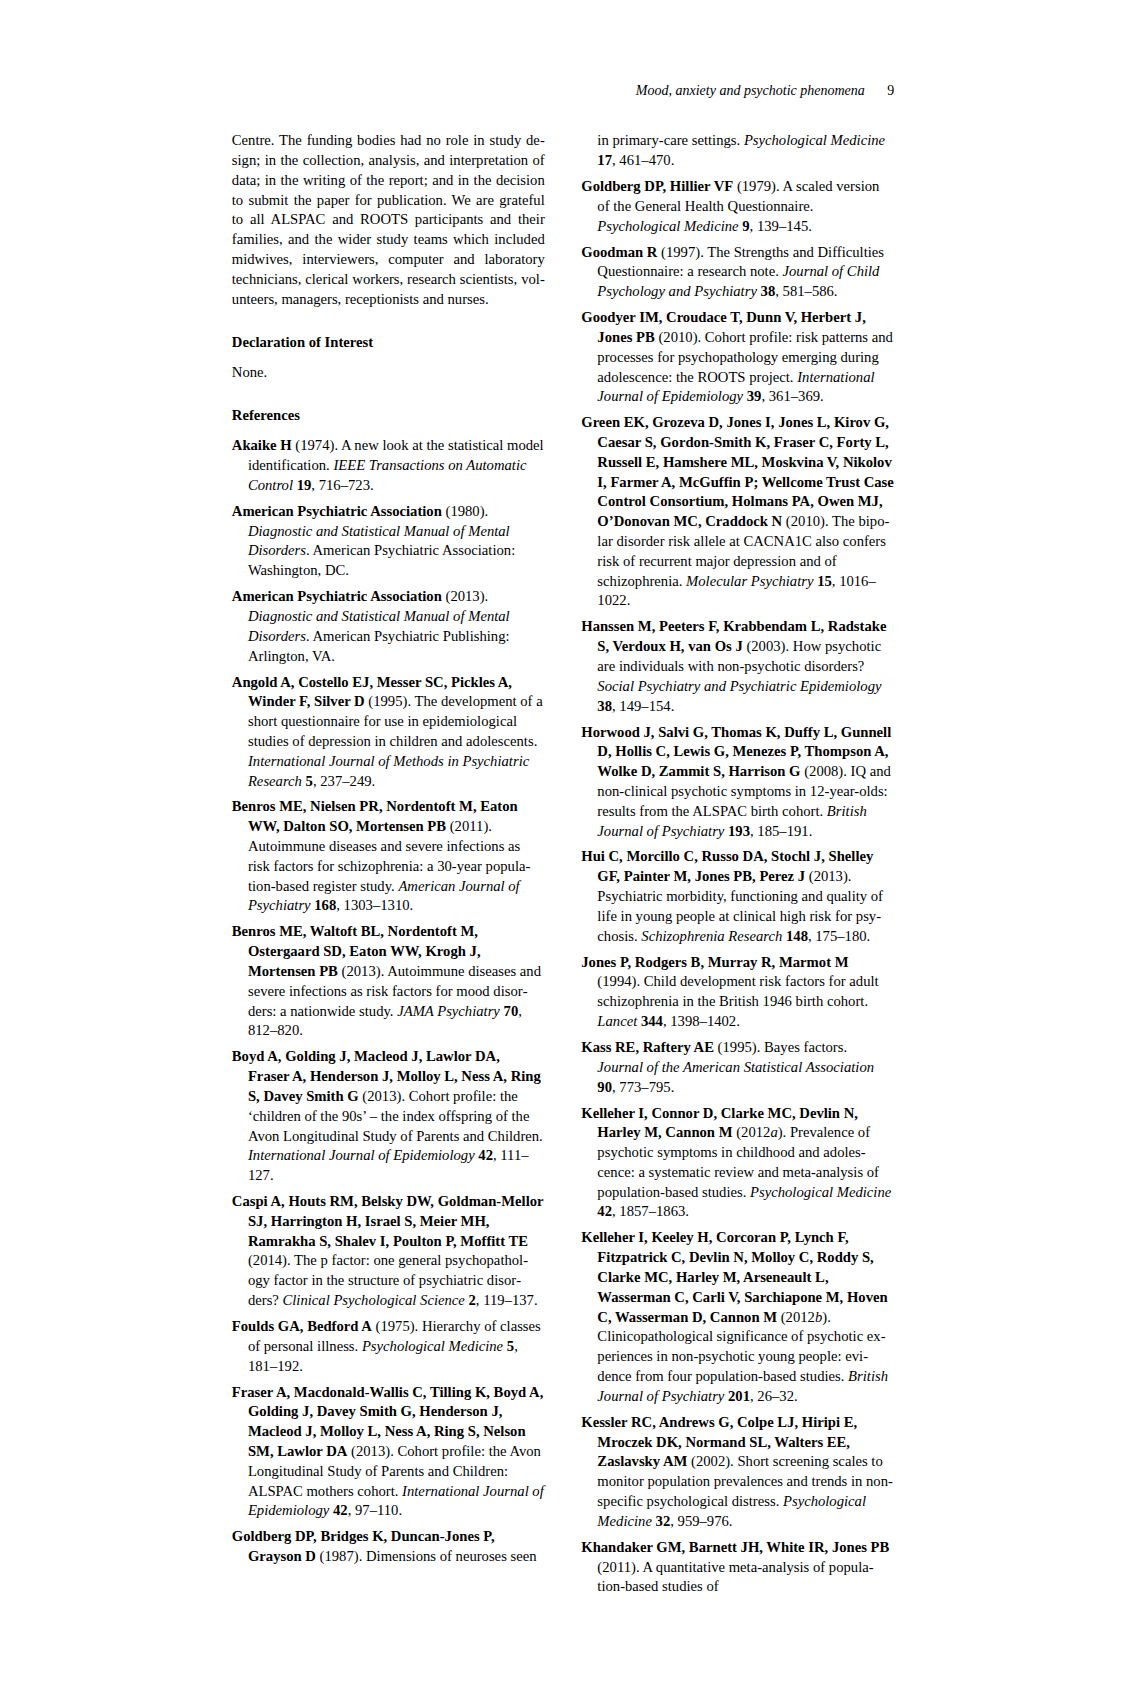Mood, anxiety and psychotic phenomena 9
Centre. The funding bodies had no role in study design; in the collection, analysis, and interpretation of data; in the writing of the report; and in the decision to submit the paper for publication. We are grateful to all ALSPAC and ROOTS participants and their families, and the wider study teams which included midwives, interviewers, computer and laboratory technicians, clerical workers, research scientists, volunteers, managers, receptionists and nurses.
Declaration of Interest
None.
References
Akaike H (1974). A new look at the statistical model identification. IEEE Transactions on Automatic Control 19, 716–723.
American Psychiatric Association (1980). Diagnostic and Statistical Manual of Mental Disorders. American Psychiatric Association: Washington, DC.
American Psychiatric Association (2013). Diagnostic and Statistical Manual of Mental Disorders. American Psychiatric Publishing: Arlington, VA.
Angold A, Costello EJ, Messer SC, Pickles A, Winder F, Silver D (1995). The development of a short questionnaire for use in epidemiological studies of depression in children and adolescents. International Journal of Methods in Psychiatric Research 5, 237–249.
Benros ME, Nielsen PR, Nordentoft M, Eaton WW, Dalton SO, Mortensen PB (2011). Autoimmune diseases and severe infections as risk factors for schizophrenia: a 30-year population-based register study. American Journal of Psychiatry 168, 1303–1310.
Benros ME, Waltoft BL, Nordentoft M, Ostergaard SD, Eaton WW, Krogh J, Mortensen PB (2013). Autoimmune diseases and severe infections as risk factors for mood disorders: a nationwide study. JAMA Psychiatry 70, 812–820.
Boyd A, Golding J, Macleod J, Lawlor DA, Fraser A, Henderson J, Molloy L, Ness A, Ring S, Davey Smith G (2013). Cohort profile: the ‘children of the 90s’ – the index offspring of the Avon Longitudinal Study of Parents and Children. International Journal of Epidemiology 42, 111–127.
Caspi A, Houts RM, Belsky DW, Goldman-Mellor SJ, Harrington H, Israel S, Meier MH, Ramrakha S, Shalev I, Poulton P, Moffitt TE (2014). The p factor: one general psychopathology factor in the structure of psychiatric disorders? Clinical Psychological Science 2, 119–137.
Foulds GA, Bedford A (1975). Hierarchy of classes of personal illness. Psychological Medicine 5, 181–192.
Fraser A, Macdonald-Wallis C, Tilling K, Boyd A, Golding J, Davey Smith G, Henderson J, Macleod J, Molloy L, Ness A, Ring S, Nelson SM, Lawlor DA (2013). Cohort profile: the Avon Longitudinal Study of Parents and Children: ALSPAC mothers cohort. International Journal of Epidemiology 42, 97–110.
Goldberg DP, Bridges K, Duncan-Jones P, Grayson D (1987). Dimensions of neuroses seen in primary-care settings. Psychological Medicine 17, 461–470.
Goldberg DP, Hillier VF (1979). A scaled version of the General Health Questionnaire. Psychological Medicine 9, 139–145.
Goodman R (1997). The Strengths and Difficulties Questionnaire: a research note. Journal of Child Psychology and Psychiatry 38, 581–586.
Goodyer IM, Croudace T, Dunn V, Herbert J, Jones PB (2010). Cohort profile: risk patterns and processes for psychopathology emerging during adolescence: the ROOTS project. International Journal of Epidemiology 39, 361–369.
Green EK, Grozeva D, Jones I, Jones L, Kirov G, Caesar S, Gordon-Smith K, Fraser C, Forty L, Russell E, Hamshere ML, Moskvina V, Nikolov I, Farmer A, McGuffin P; Wellcome Trust Case Control Consortium, Holmans PA, Owen MJ, O’Donovan MC, Craddock N (2010). The bipolar disorder risk allele at CACNA1C also confers risk of recurrent major depression and of schizophrenia. Molecular Psychiatry 15, 1016–1022.
Hanssen M, Peeters F, Krabbendam L, Radstake S, Verdoux H, van Os J (2003). How psychotic are individuals with non-psychotic disorders? Social Psychiatry and Psychiatric Epidemiology 38, 149–154.
Horwood J, Salvi G, Thomas K, Duffy L, Gunnell D, Hollis C, Lewis G, Menezes P, Thompson A, Wolke D, Zammit S, Harrison G (2008). IQ and non-clinical psychotic symptoms in 12-year-olds: results from the ALSPAC birth cohort. British Journal of Psychiatry 193, 185–191.
Hui C, Morcillo C, Russo DA, Stochl J, Shelley GF, Painter M, Jones PB, Perez J (2013). Psychiatric morbidity, functioning and quality of life in young people at clinical high risk for psychosis. Schizophrenia Research 148, 175–180.
Jones P, Rodgers B, Murray R, Marmot M (1994). Child development risk factors for adult schizophrenia in the British 1946 birth cohort. Lancet 344, 1398–1402.
Kass RE, Raftery AE (1995). Bayes factors. Journal of the American Statistical Association 90, 773–795.
Kelleher I, Connor D, Clarke MC, Devlin N, Harley M, Cannon M (2012a). Prevalence of psychotic symptoms in childhood and adolescence: a systematic review and meta-analysis of population-based studies. Psychological Medicine 42, 1857–1863.
Kelleher I, Keeley H, Corcoran P, Lynch F, Fitzpatrick C, Devlin N, Molloy C, Roddy S, Clarke MC, Harley M, Arseneault L, Wasserman C, Carli V, Sarchiapone M, Hoven C, Wasserman D, Cannon M (2012b). Clinicopathological significance of psychotic experiences in non-psychotic young people: evidence from four population-based studies. British Journal of Psychiatry 201, 26–32.
Kessler RC, Andrews G, Colpe LJ, Hiripi E, Mroczek DK, Normand SL, Walters EE, Zaslavsky AM (2002). Short screening scales to monitor population prevalences and trends in non-specific psychological distress. Psychological Medicine 32, 959–976.
Khandaker GM, Barnett JH, White IR, Jones PB (2011). A quantitative meta-analysis of population-based studies of